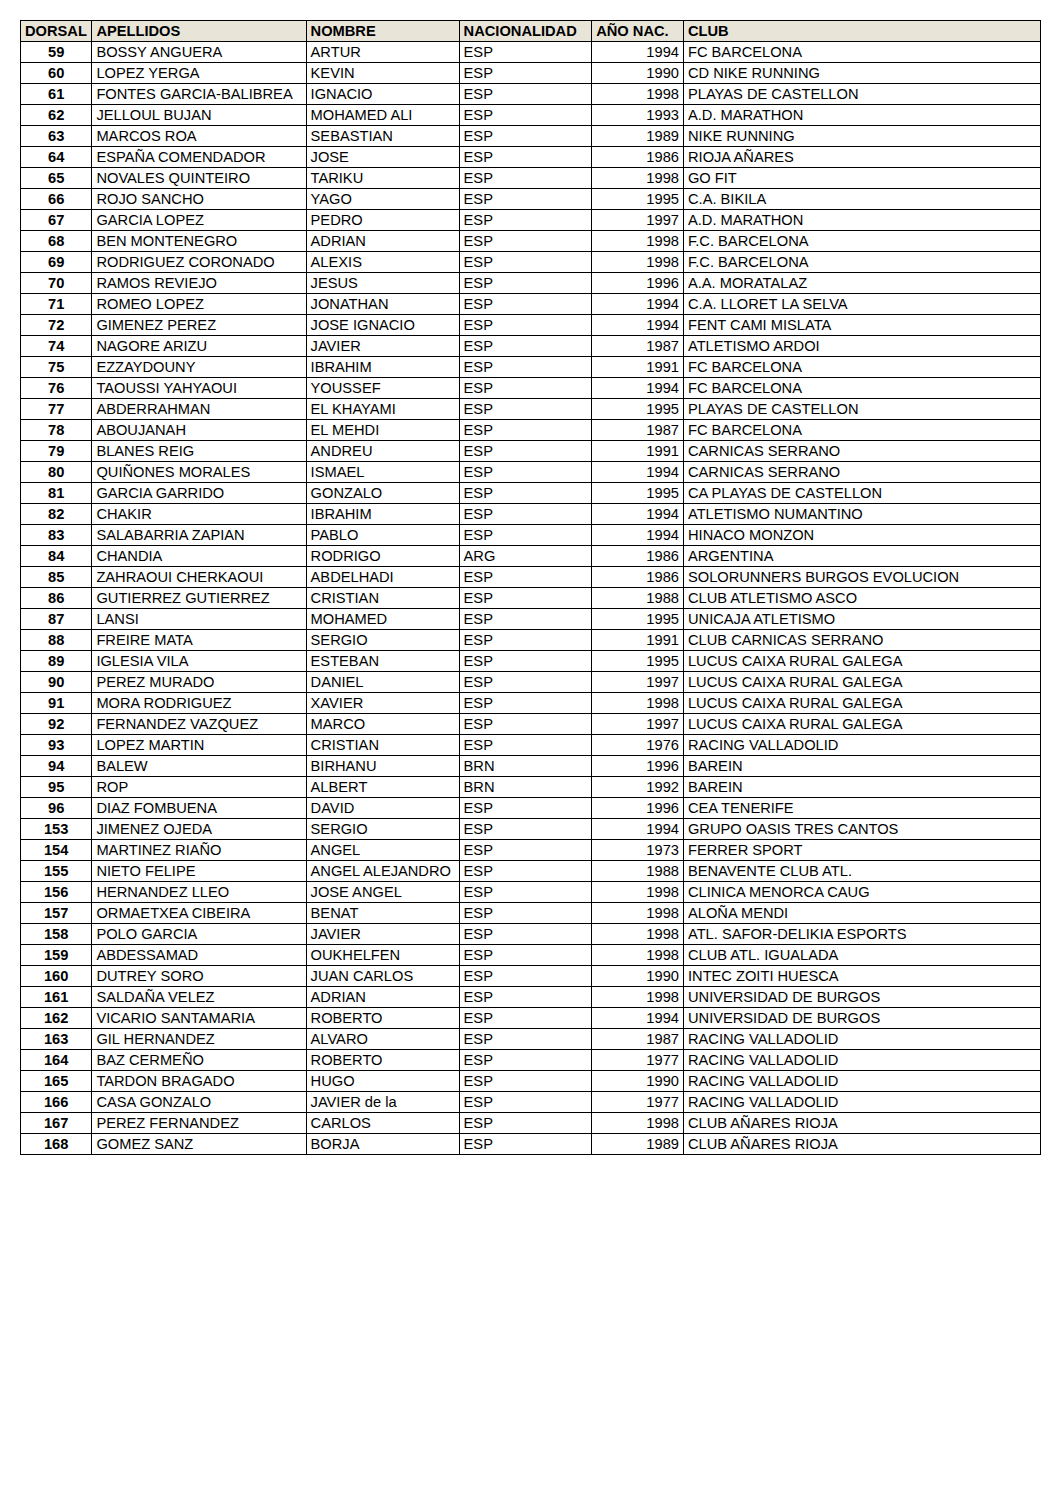| DORSAL | APELLIDOS | NOMBRE | NACIONALIDAD | AÑO NAC. | CLUB |
| --- | --- | --- | --- | --- | --- |
| 59 | BOSSY ANGUERA | ARTUR | ESP | 1994 | FC BARCELONA |
| 60 | LOPEZ YERGA | KEVIN | ESP | 1990 | CD NIKE RUNNING |
| 61 | FONTES GARCIA-BALIBREA | IGNACIO | ESP | 1998 | PLAYAS DE CASTELLON |
| 62 | JELLOUL BUJAN | MOHAMED ALI | ESP | 1993 | A.D. MARATHON |
| 63 | MARCOS ROA | SEBASTIAN | ESP | 1989 | NIKE RUNNING |
| 64 | ESPAÑA COMENDADOR | JOSE | ESP | 1986 | RIOJA AÑARES |
| 65 | NOVALES QUINTEIRO | TARIKU | ESP | 1998 | GO FIT |
| 66 | ROJO SANCHO | YAGO | ESP | 1995 | C.A. BIKILA |
| 67 | GARCIA LOPEZ | PEDRO | ESP | 1997 | A.D. MARATHON |
| 68 | BEN MONTENEGRO | ADRIAN | ESP | 1998 | F.C. BARCELONA |
| 69 | RODRIGUEZ CORONADO | ALEXIS | ESP | 1998 | F.C. BARCELONA |
| 70 | RAMOS REVIEJO | JESUS | ESP | 1996 | A.A. MORATALAZ |
| 71 | ROMEO LOPEZ | JONATHAN | ESP | 1994 | C.A. LLORET LA SELVA |
| 72 | GIMENEZ PEREZ | JOSE IGNACIO | ESP | 1994 | FENT CAMI MISLATA |
| 74 | NAGORE ARIZU | JAVIER | ESP | 1987 | ATLETISMO ARDOI |
| 75 | EZZAYDOUNY | IBRAHIM | ESP | 1991 | FC BARCELONA |
| 76 | TAOUSSI YAHYAOUI | YOUSSEF | ESP | 1994 | FC BARCELONA |
| 77 | ABDERRAHMAN | EL KHAYAMI | ESP | 1995 | PLAYAS DE CASTELLON |
| 78 | ABOUJANAH | EL MEHDI | ESP | 1987 | FC BARCELONA |
| 79 | BLANES REIG | ANDREU | ESP | 1991 | CARNICAS SERRANO |
| 80 | QUIÑONES MORALES | ISMAEL | ESP | 1994 | CARNICAS SERRANO |
| 81 | GARCIA GARRIDO | GONZALO | ESP | 1995 | CA PLAYAS DE CASTELLON |
| 82 | CHAKIR | IBRAHIM | ESP | 1994 | ATLETISMO NUMANTINO |
| 83 | SALABARRIA ZAPIAN | PABLO | ESP | 1994 | HINACO MONZON |
| 84 | CHANDIA | RODRIGO | ARG | 1986 | ARGENTINA |
| 85 | ZAHRAOUI CHERKAOUI | ABDELHADI | ESP | 1986 | SOLORUNNERS BURGOS EVOLUCION |
| 86 | GUTIERREZ GUTIERREZ | CRISTIAN | ESP | 1988 | CLUB ATLETISMO ASCO |
| 87 | LANSI | MOHAMED | ESP | 1995 | UNICAJA ATLETISMO |
| 88 | FREIRE MATA | SERGIO | ESP | 1991 | CLUB CARNICAS SERRANO |
| 89 | IGLESIA VILA | ESTEBAN | ESP | 1995 | LUCUS CAIXA RURAL GALEGA |
| 90 | PEREZ MURADO | DANIEL | ESP | 1997 | LUCUS CAIXA RURAL GALEGA |
| 91 | MORA RODRIGUEZ | XAVIER | ESP | 1998 | LUCUS CAIXA RURAL GALEGA |
| 92 | FERNANDEZ VAZQUEZ | MARCO | ESP | 1997 | LUCUS CAIXA RURAL GALEGA |
| 93 | LOPEZ MARTIN | CRISTIAN | ESP | 1976 | RACING VALLADOLID |
| 94 | BALEW | BIRHANU | BRN | 1996 | BAREIN |
| 95 | ROP | ALBERT | BRN | 1992 | BAREIN |
| 96 | DIAZ FOMBUENA | DAVID | ESP | 1996 | CEA TENERIFE |
| 153 | JIMENEZ OJEDA | SERGIO | ESP | 1994 | GRUPO OASIS TRES CANTOS |
| 154 | MARTINEZ RIAÑO | ANGEL | ESP | 1973 | FERRER SPORT |
| 155 | NIETO FELIPE | ANGEL ALEJANDRO | ESP | 1988 | BENAVENTE CLUB ATL. |
| 156 | HERNANDEZ LLEO | JOSE ANGEL | ESP | 1998 | CLINICA MENORCA CAUG |
| 157 | ORMAETXEA CIBEIRA | BENAT | ESP | 1998 | ALOÑA MENDI |
| 158 | POLO GARCIA | JAVIER | ESP | 1998 | ATL. SAFOR-DELIKIA ESPORTS |
| 159 | ABDESSAMAD | OUKHELFEN | ESP | 1998 | CLUB ATL. IGUALADA |
| 160 | DUTREY SORO | JUAN CARLOS | ESP | 1990 | INTEC ZOITI HUESCA |
| 161 | SALDAÑA VELEZ | ADRIAN | ESP | 1998 | UNIVERSIDAD DE BURGOS |
| 162 | VICARIO SANTAMARIA | ROBERTO | ESP | 1994 | UNIVERSIDAD DE BURGOS |
| 163 | GIL HERNANDEZ | ALVARO | ESP | 1987 | RACING VALLADOLID |
| 164 | BAZ CERMEÑO | ROBERTO | ESP | 1977 | RACING VALLADOLID |
| 165 | TARDON BRAGADO | HUGO | ESP | 1990 | RACING VALLADOLID |
| 166 | CASA GONZALO | JAVIER de la | ESP | 1977 | RACING VALLADOLID |
| 167 | PEREZ FERNANDEZ | CARLOS | ESP | 1998 | CLUB AÑARES RIOJA |
| 168 | GOMEZ SANZ | BORJA | ESP | 1989 | CLUB AÑARES RIOJA |